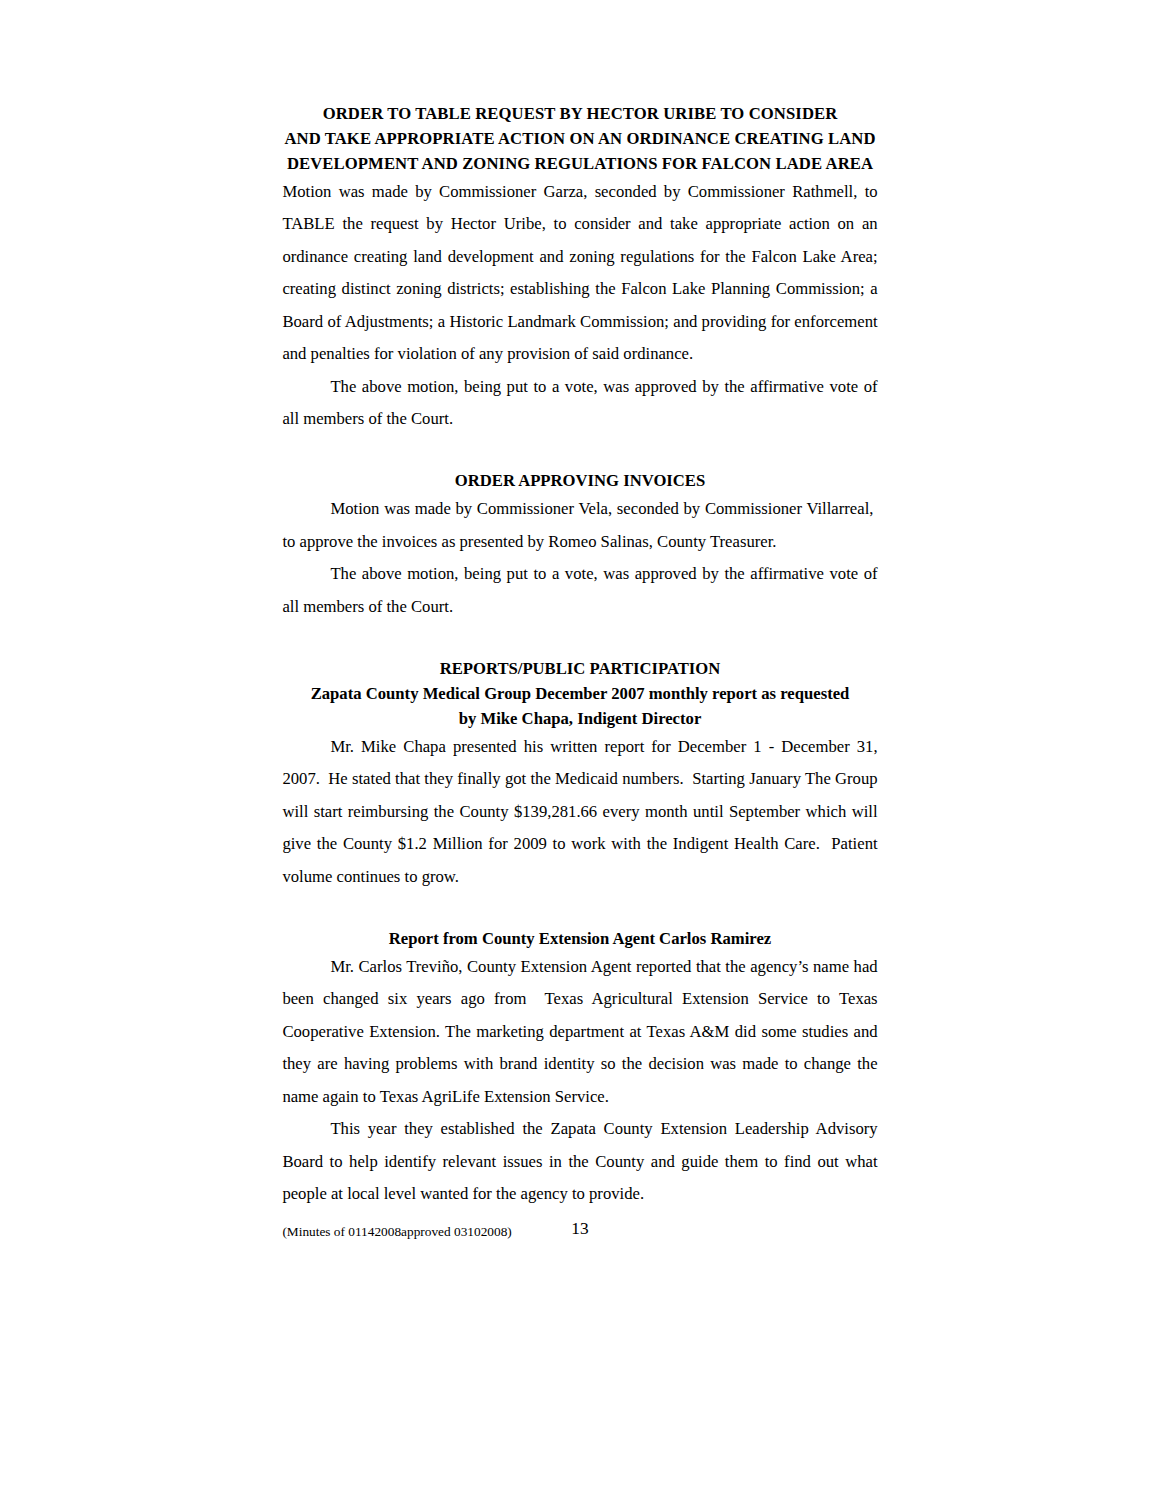Order to Table Request by Hector Uribe to Consider
and Take Appropriate Action on an Ordinance Creating Land
Development and Zoning Regulations for Falcon Lade Area
Motion was made by Commissioner Garza, seconded by Commissioner Rathmell, to TABLE the request by Hector Uribe, to consider and take appropriate action on an ordinance creating land development and zoning regulations for the Falcon Lake Area; creating distinct zoning districts; establishing the Falcon Lake Planning Commission; a Board of Adjustments; a Historic Landmark Commission; and providing for enforcement and penalties for violation of any provision of said ordinance.
The above motion, being put to a vote, was approved by the affirmative vote of all members of the Court.
ORDER APPROVING INVOICES
Motion was made by Commissioner Vela, seconded by Commissioner Villarreal, to approve the invoices as presented by Romeo Salinas, County Treasurer.
The above motion, being put to a vote, was approved by the affirmative vote of all members of the Court.
REPORTS/PUBLIC PARTICIPATION
Zapata County Medical Group December 2007 monthly report as requested
by Mike Chapa, Indigent Director
Mr. Mike Chapa presented his written report for December 1 - December 31, 2007. He stated that they finally got the Medicaid numbers. Starting January The Group will start reimbursing the County $139,281.66 every month until September which will give the County $1.2 Million for 2009 to work with the Indigent Health Care. Patient volume continues to grow.
Report from County Extension Agent Carlos Ramirez
Mr. Carlos Treviño, County Extension Agent reported that the agency’s name had been changed six years ago from Texas Agricultural Extension Service to Texas Cooperative Extension. The marketing department at Texas A&M did some studies and they are having problems with brand identity so the decision was made to change the name again to Texas AgriLife Extension Service.
This year they established the Zapata County Extension Leadership Advisory Board to help identify relevant issues in the County and guide them to find out what people at local level wanted for the agency to provide.
(Minutes of 01142008approved 03102008) 13